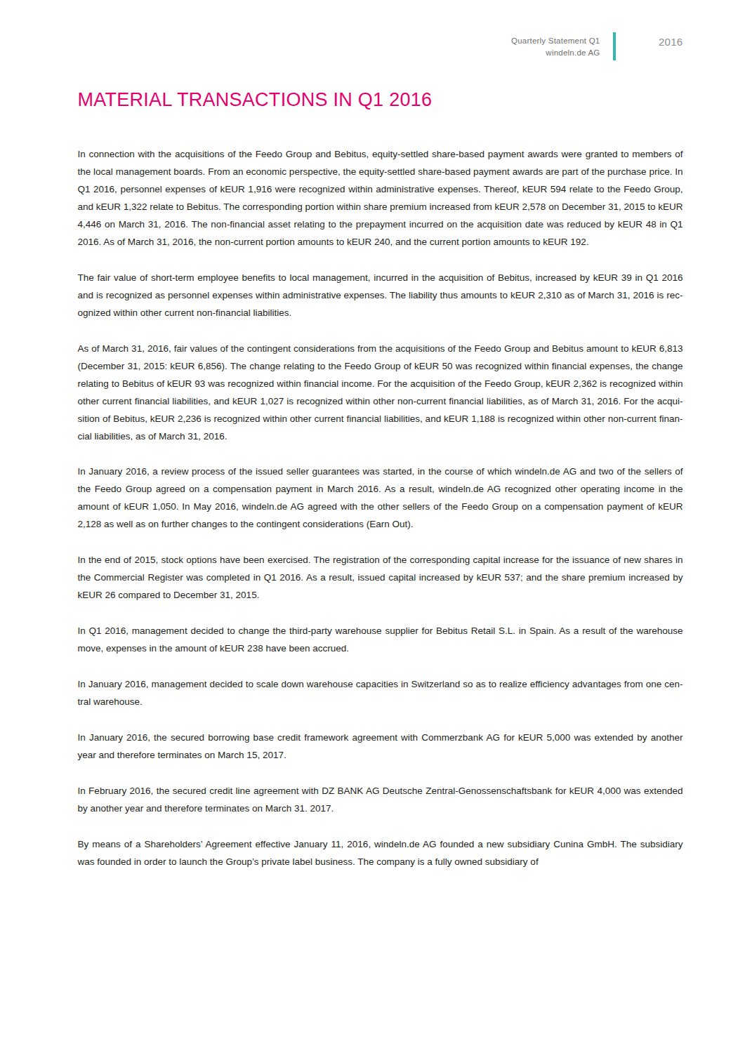Quarterly Statement Q1
windeln.de AG
2016
Material transactions in Q1 2016
In connection with the acquisitions of the Feedo Group and Bebitus, equity-settled share-based payment awards were granted to members of the local management boards. From an economic perspective, the equity-settled share-based payment awards are part of the purchase price. In Q1 2016, personnel expenses of kEUR 1,916 were recognized within administrative expenses. Thereof, kEUR 594 relate to the Feedo Group, and kEUR 1,322 relate to Bebitus. The corresponding portion within share premium increased from kEUR 2,578 on December 31, 2015 to kEUR 4,446 on March 31, 2016. The non-financial asset relating to the prepayment incurred on the acquisition date was reduced by kEUR 48 in Q1 2016. As of March 31, 2016, the non-current portion amounts to kEUR 240, and the current portion amounts to kEUR 192.
The fair value of short-term employee benefits to local management, incurred in the acquisition of Bebitus, increased by kEUR 39 in Q1 2016 and is recognized as personnel expenses within administrative expenses. The liability thus amounts to kEUR 2,310 as of March 31, 2016 is recognized within other current non-financial liabilities.
As of March 31, 2016, fair values of the contingent considerations from the acquisitions of the Feedo Group and Bebitus amount to kEUR 6,813 (December 31, 2015: kEUR 6,856). The change relating to the Feedo Group of kEUR 50 was recognized within financial expenses, the change relating to Bebitus of kEUR 93 was recognized within financial income. For the acquisition of the Feedo Group, kEUR 2,362 is recognized within other current financial liabilities, and kEUR 1,027 is recognized within other non-current financial liabilities, as of March 31, 2016. For the acquisition of Bebitus, kEUR 2,236 is recognized within other current financial liabilities, and kEUR 1,188 is recognized within other non-current financial liabilities, as of March 31, 2016.
In January 2016, a review process of the issued seller guarantees was started, in the course of which windeln.de AG and two of the sellers of the Feedo Group agreed on a compensation payment in March 2016. As a result, windeln.de AG recognized other operating income in the amount of kEUR 1,050. In May 2016, windeln.de AG agreed with the other sellers of the Feedo Group on a compensation payment of kEUR 2,128 as well as on further changes to the contingent considerations (Earn Out).
In the end of 2015, stock options have been exercised. The registration of the corresponding capital increase for the issuance of new shares in the Commercial Register was completed in Q1 2016. As a result, issued capital increased by kEUR 537; and the share premium increased by kEUR 26 compared to December 31, 2015.
In Q1 2016, management decided to change the third-party warehouse supplier for Bebitus Retail S.L. in Spain. As a result of the warehouse move, expenses in the amount of kEUR 238 have been accrued.
In January 2016, management decided to scale down warehouse capacities in Switzerland so as to realize efficiency advantages from one central warehouse.
In January 2016, the secured borrowing base credit framework agreement with Commerzbank AG for kEUR 5,000 was extended by another year and therefore terminates on March 15, 2017.
In February 2016, the secured credit line agreement with DZ BANK AG Deutsche Zentral-Genossenschaftsbank for kEUR 4,000 was extended by another year and therefore terminates on March 31. 2017.
By means of a Shareholders’ Agreement effective January 11, 2016, windeln.de AG founded a new subsidiary Cunina GmbH. The subsidiary was founded in order to launch the Group’s private label business. The company is a fully owned subsidiary of